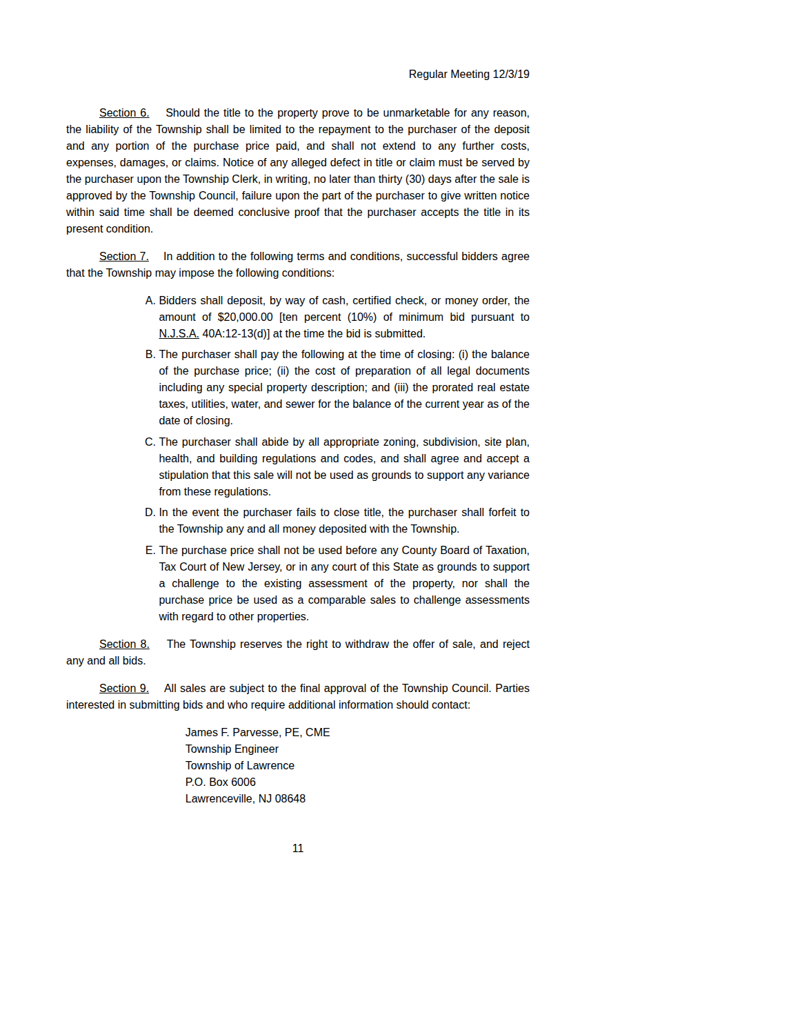Regular Meeting 12/3/19
Section 6. Should the title to the property prove to be unmarketable for any reason, the liability of the Township shall be limited to the repayment to the purchaser of the deposit and any portion of the purchase price paid, and shall not extend to any further costs, expenses, damages, or claims. Notice of any alleged defect in title or claim must be served by the purchaser upon the Township Clerk, in writing, no later than thirty (30) days after the sale is approved by the Township Council, failure upon the part of the purchaser to give written notice within said time shall be deemed conclusive proof that the purchaser accepts the title in its present condition.
Section 7. In addition to the following terms and conditions, successful bidders agree that the Township may impose the following conditions:
Bidders shall deposit, by way of cash, certified check, or money order, the amount of $20,000.00 [ten percent (10%) of minimum bid pursuant to N.J.S.A. 40A:12-13(d)] at the time the bid is submitted.
The purchaser shall pay the following at the time of closing: (i) the balance of the purchase price; (ii) the cost of preparation of all legal documents including any special property description; and (iii) the prorated real estate taxes, utilities, water, and sewer for the balance of the current year as of the date of closing.
The purchaser shall abide by all appropriate zoning, subdivision, site plan, health, and building regulations and codes, and shall agree and accept a stipulation that this sale will not be used as grounds to support any variance from these regulations.
In the event the purchaser fails to close title, the purchaser shall forfeit to the Township any and all money deposited with the Township.
The purchase price shall not be used before any County Board of Taxation, Tax Court of New Jersey, or in any court of this State as grounds to support a challenge to the existing assessment of the property, nor shall the purchase price be used as a comparable sales to challenge assessments with regard to other properties.
Section 8. The Township reserves the right to withdraw the offer of sale, and reject any and all bids.
Section 9. All sales are subject to the final approval of the Township Council. Parties interested in submitting bids and who require additional information should contact:
James F. Parvesse, PE, CME
Township Engineer
Township of Lawrence
P.O. Box 6006
Lawrenceville, NJ 08648
11